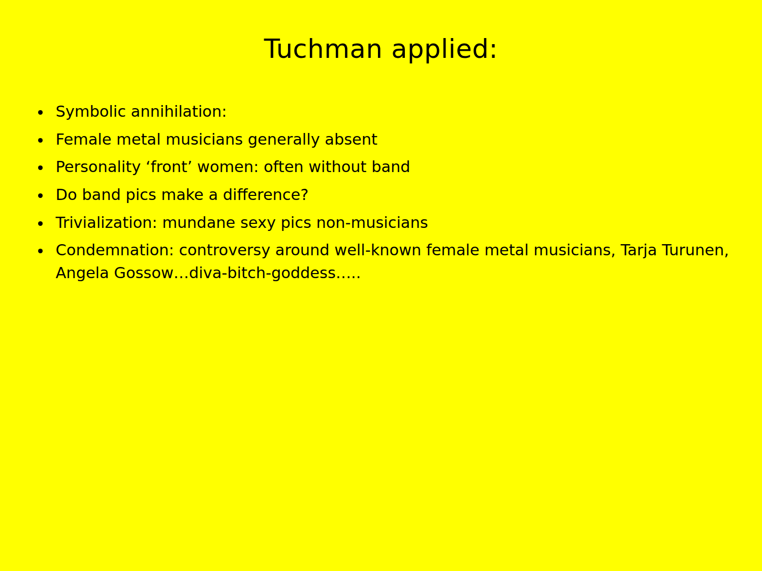Tuchman applied:
Symbolic annihilation:
Female metal musicians generally absent
Personality ‘front’ women: often without band
Do band pics make a difference?
Trivialization: mundane sexy pics non-musicians
Condemnation: controversy around well-known female metal musicians, Tarja Turunen, Angela Gossow…diva-bitch-goddess…..